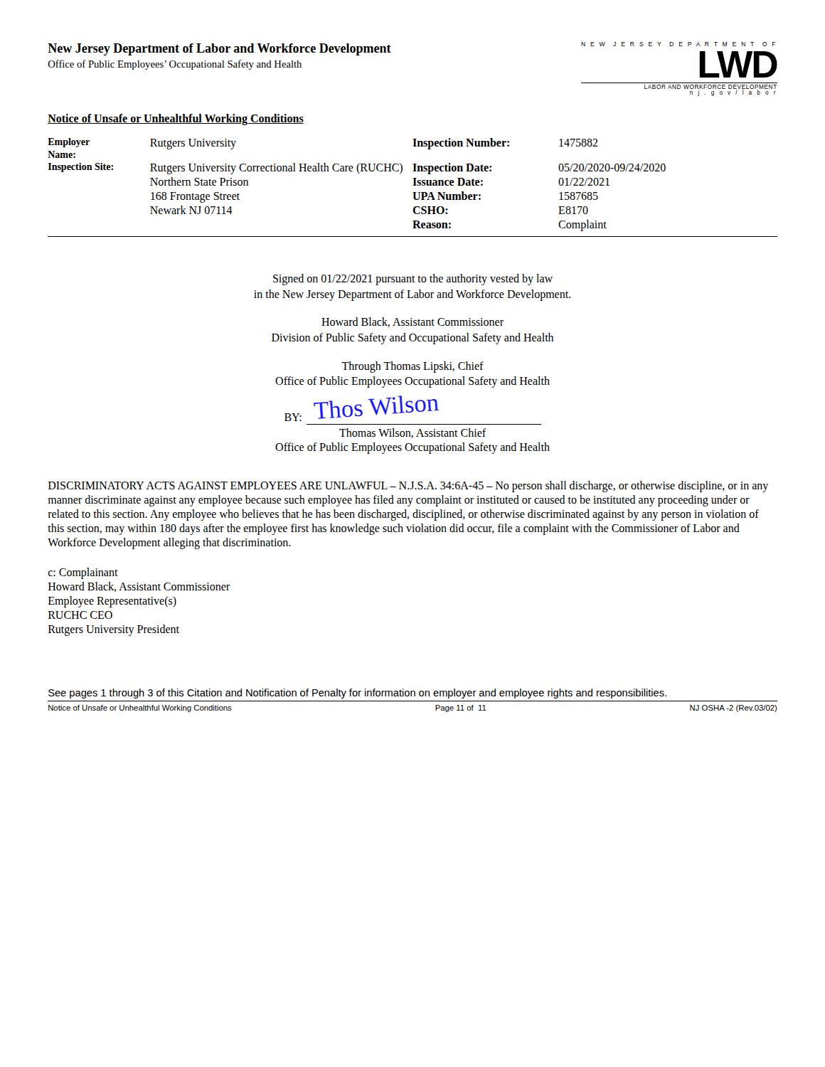New Jersey Department of Labor and Workforce Development
Office of Public Employees’ Occupational Safety and Health
N E W J E R S E Y D E P A R T M E N T O F
LWD
LABOR AND WORKFORCE DEVELOPMENT
n j . g o v / l a b o r
Notice of Unsafe or Unhealthful Working Conditions
| Employer Name: | Rutgers University | Inspection Number: | 1475882 |
| Inspection Site: | Rutgers University Correctional Health Care (RUCHC) Northern State Prison 168 Frontage Street Newark NJ 07114 | Inspection Date: Issuance Date: UPA Number: CSHO: Reason: | 05/20/2020-09/24/2020 01/22/2021 1587685 E8170 Complaint |
Signed on 01/22/2021 pursuant to the authority vested by law
in the New Jersey Department of Labor and Workforce Development.
Howard Black, Assistant Commissioner
Division of Public Safety and Occupational Safety and Health
Through Thomas Lipski, Chief
Office of Public Employees Occupational Safety and Health
BY: Thos Wilson
Thomas Wilson, Assistant Chief
Office of Public Employees Occupational Safety and Health
DISCRIMINATORY ACTS AGAINST EMPLOYEES ARE UNLAWFUL – N.J.S.A. 34:6A-45 – No person shall discharge, or otherwise discipline, or in any manner discriminate against any employee because such employee has filed any complaint or instituted or caused to be instituted any proceeding under or related to this section. Any employee who believes that he has been discharged, disciplined, or otherwise discriminated against by any person in violation of this section, may within 180 days after the employee first has knowledge such violation did occur, file a complaint with the Commissioner of Labor and Workforce Development alleging that discrimination.
c: Complainant
Howard Black, Assistant Commissioner
Employee Representative(s)
RUCHC CEO
Rutgers University President
See pages 1 through 3 of this Citation and Notification of Penalty for information on employer and employee rights and responsibilities.
Notice of Unsafe or Unhealthful Working Conditions Page 11 of 11 NJ OSHA -2 (Rev.03/02)